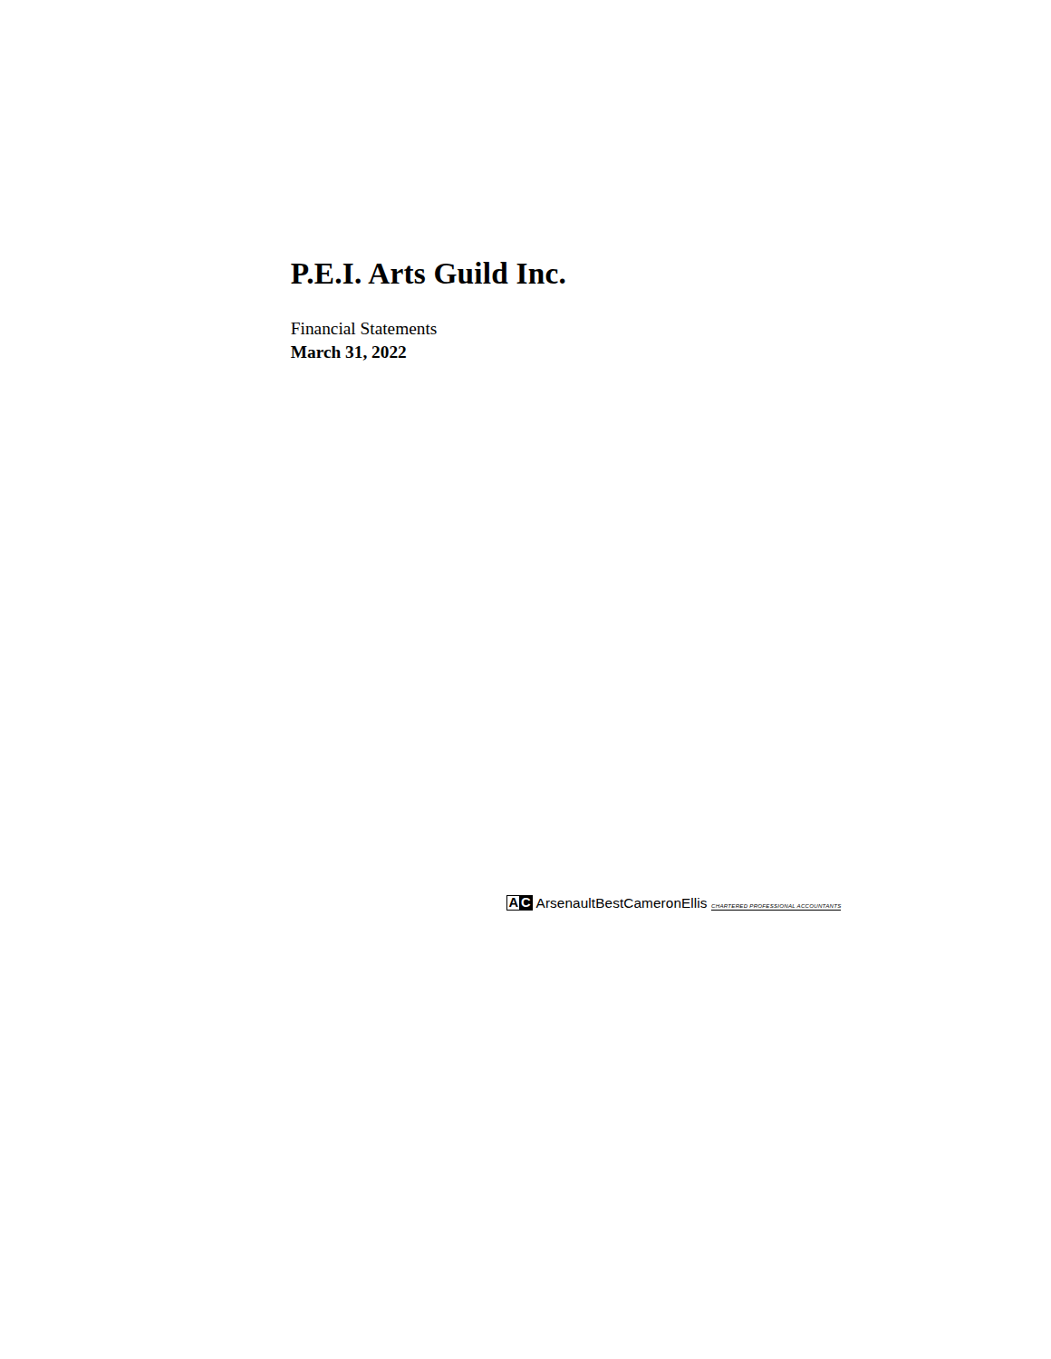P.E.I. Arts Guild Inc.
Financial Statements
March 31, 2022
AC ArsenaultBestCameronEllis CHARTERED PROFESSIONAL ACCOUNTANTS